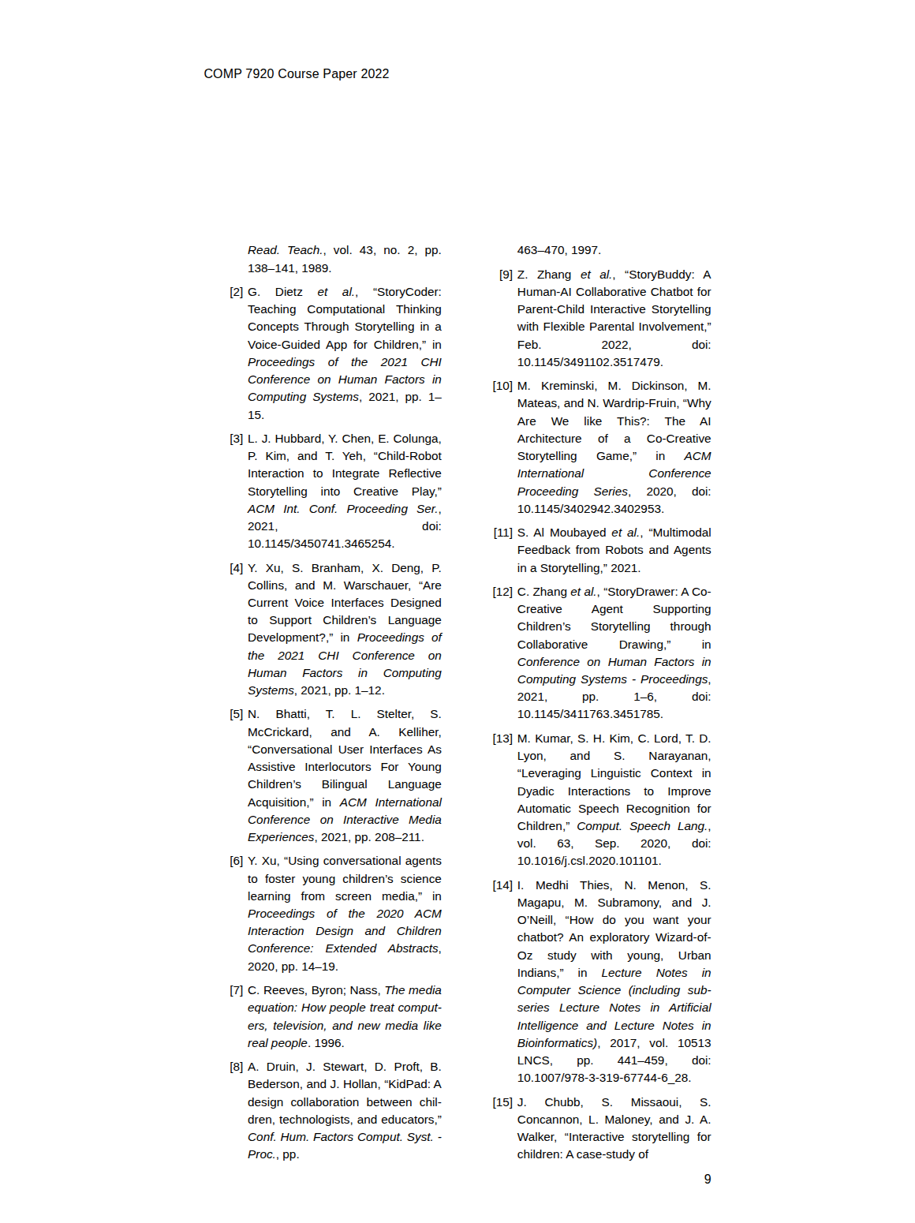COMP 7920 Course Paper 2022
Read. Teach., vol. 43, no. 2, pp. 138–141, 1989.
[2]
G. Dietz et al., “StoryCoder: Teaching Computational Thinking Concepts Through Storytelling in a Voice-Guided App for Children,” in Proceedings of the 2021 CHI Conference on Human Factors in Computing Systems, 2021, pp. 1–15.
[3]
L. J. Hubbard, Y. Chen, E. Colunga, P. Kim, and T. Yeh, “Child-Robot Interaction to Integrate Reflective Storytelling into Creative Play,” ACM Int. Conf. Proceeding Ser., 2021, doi: 10.1145/3450741.3465254.
[4]
Y. Xu, S. Branham, X. Deng, P. Collins, and M. Warschauer, “Are Current Voice Interfaces Designed to Support Children’s Language Development?,” in Proceedings of the 2021 CHI Conference on Human Factors in Computing Systems, 2021, pp. 1–12.
[5]
N. Bhatti, T. L. Stelter, S. McCrickard, and A. Kelliher, “Conversational User Interfaces As Assistive Interlocutors For Young Children’s Bilingual Language Acquisition,” in ACM International Conference on Interactive Media Experiences, 2021, pp. 208–211.
[6]
Y. Xu, “Using conversational agents to foster young children’s science learning from screen media,” in Proceedings of the 2020 ACM Interaction Design and Children Conference: Extended Abstracts, 2020, pp. 14–19.
[7]
C. Reeves, Byron; Nass, The media equation: How people treat computers, television, and new media like real people. 1996.
[8]
A. Druin, J. Stewart, D. Proft, B. Bederson, and J. Hollan, “KidPad: A design collaboration between children, technologists, and educators,” Conf. Hum. Factors Comput. Syst. - Proc., pp.
463–470, 1997.
[9]
Z. Zhang et al., “StoryBuddy: A Human-AI Collaborative Chatbot for Parent-Child Interactive Storytelling with Flexible Parental Involvement,” Feb. 2022, doi: 10.1145/3491102.3517479.
[10]
M. Kreminski, M. Dickinson, M. Mateas, and N. Wardrip-Fruin, “Why Are We like This?: The AI Architecture of a Co-Creative Storytelling Game,” in ACM International Conference Proceeding Series, 2020, doi: 10.1145/3402942.3402953.
[11]
S. Al Moubayed et al., “Multimodal Feedback from Robots and Agents in a Storytelling,” 2021.
[12]
C. Zhang et al., “StoryDrawer: A Co-Creative Agent Supporting Children’s Storytelling through Collaborative Drawing,” in Conference on Human Factors in Computing Systems - Proceedings, 2021, pp. 1–6, doi: 10.1145/3411763.3451785.
[13]
M. Kumar, S. H. Kim, C. Lord, T. D. Lyon, and S. Narayanan, “Leveraging Linguistic Context in Dyadic Interactions to Improve Automatic Speech Recognition for Children,” Comput. Speech Lang., vol. 63, Sep. 2020, doi: 10.1016/j.csl.2020.101101.
[14]
I. Medhi Thies, N. Menon, S. Magapu, M. Subramony, and J. O’Neill, “How do you want your chatbot? An exploratory Wizard-of-Oz study with young, Urban Indians,” in Lecture Notes in Computer Science (including subseries Lecture Notes in Artificial Intelligence and Lecture Notes in Bioinformatics), 2017, vol. 10513 LNCS, pp. 441–459, doi: 10.1007/978-3-319-67744-6_28.
[15]
J. Chubb, S. Missaoui, S. Concannon, L. Maloney, and J. A. Walker, “Interactive storytelling for children: A case-study of
9